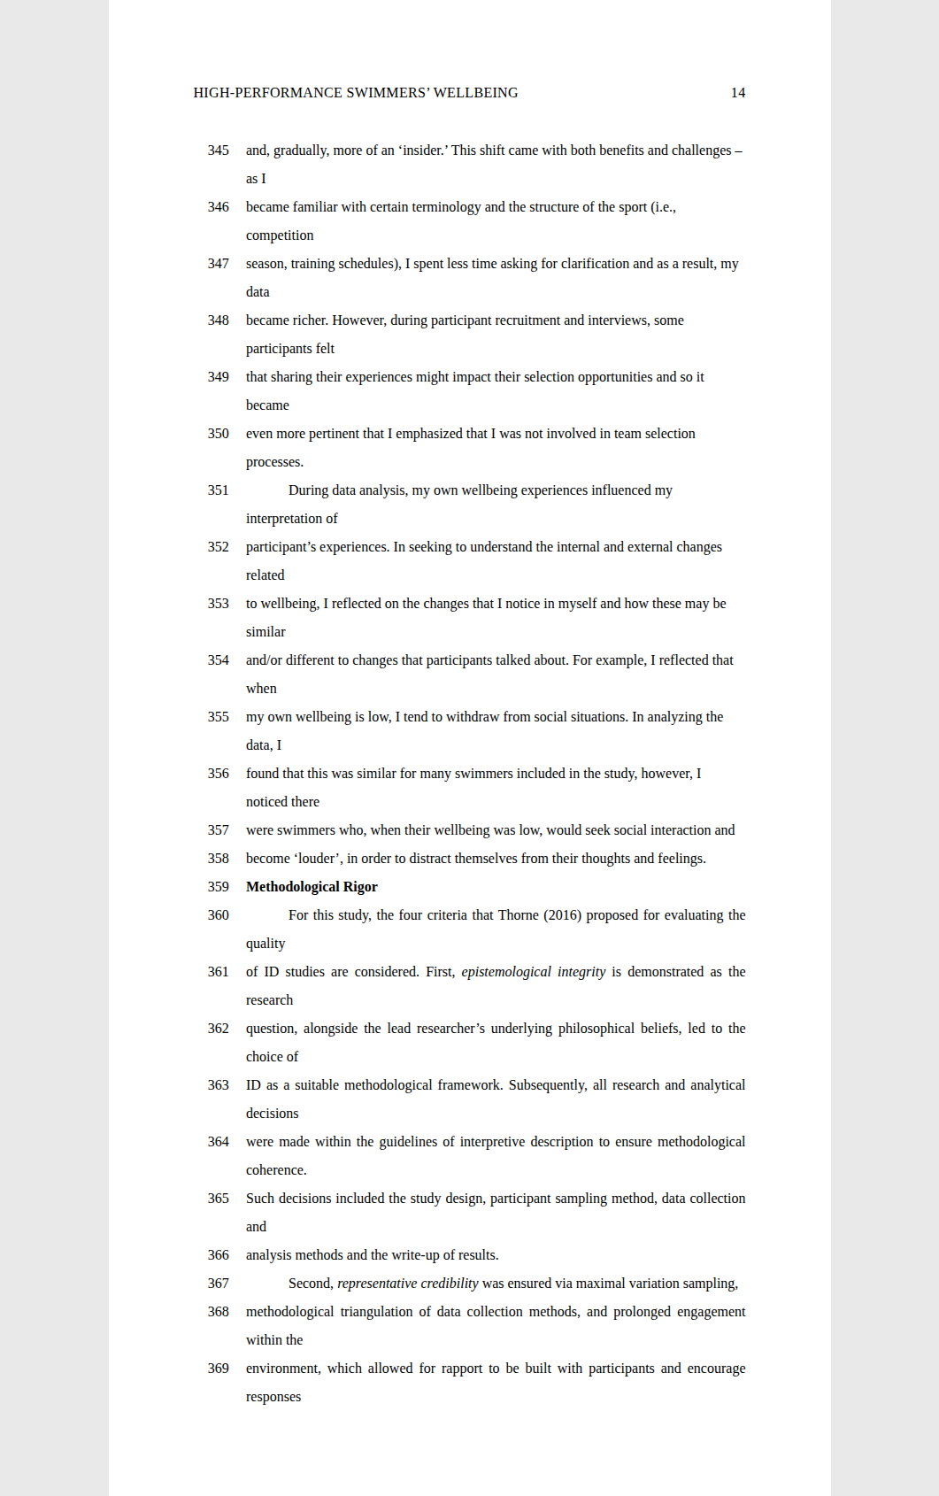High-Performance Swimmers’ Wellbeing 14
and, gradually, more of an ‘insider.’ This shift came with both benefits and challenges – as I
became familiar with certain terminology and the structure of the sport (i.e., competition
season, training schedules), I spent less time asking for clarification and as a result, my data
became richer. However, during participant recruitment and interviews, some participants felt
that sharing their experiences might impact their selection opportunities and so it became
even more pertinent that I emphasized that I was not involved in team selection processes.
During data analysis, my own wellbeing experiences influenced my interpretation of
participant’s experiences. In seeking to understand the internal and external changes related
to wellbeing, I reflected on the changes that I notice in myself and how these may be similar
and/or different to changes that participants talked about. For example, I reflected that when
my own wellbeing is low, I tend to withdraw from social situations. In analyzing the data, I
found that this was similar for many swimmers included in the study, however, I noticed there
were swimmers who, when their wellbeing was low, would seek social interaction and
become ‘louder’, in order to distract themselves from their thoughts and feelings.
Methodological Rigor
For this study, the four criteria that Thorne (2016) proposed for evaluating the quality
of ID studies are considered. First, epistemological integrity is demonstrated as the research
question, alongside the lead researcher’s underlying philosophical beliefs, led to the choice of
ID as a suitable methodological framework. Subsequently, all research and analytical decisions
were made within the guidelines of interpretive description to ensure methodological coherence.
Such decisions included the study design, participant sampling method, data collection and
analysis methods and the write-up of results.
Second, representative credibility was ensured via maximal variation sampling,
methodological triangulation of data collection methods, and prolonged engagement within the
environment, which allowed for rapport to be built with participants and encourage responses